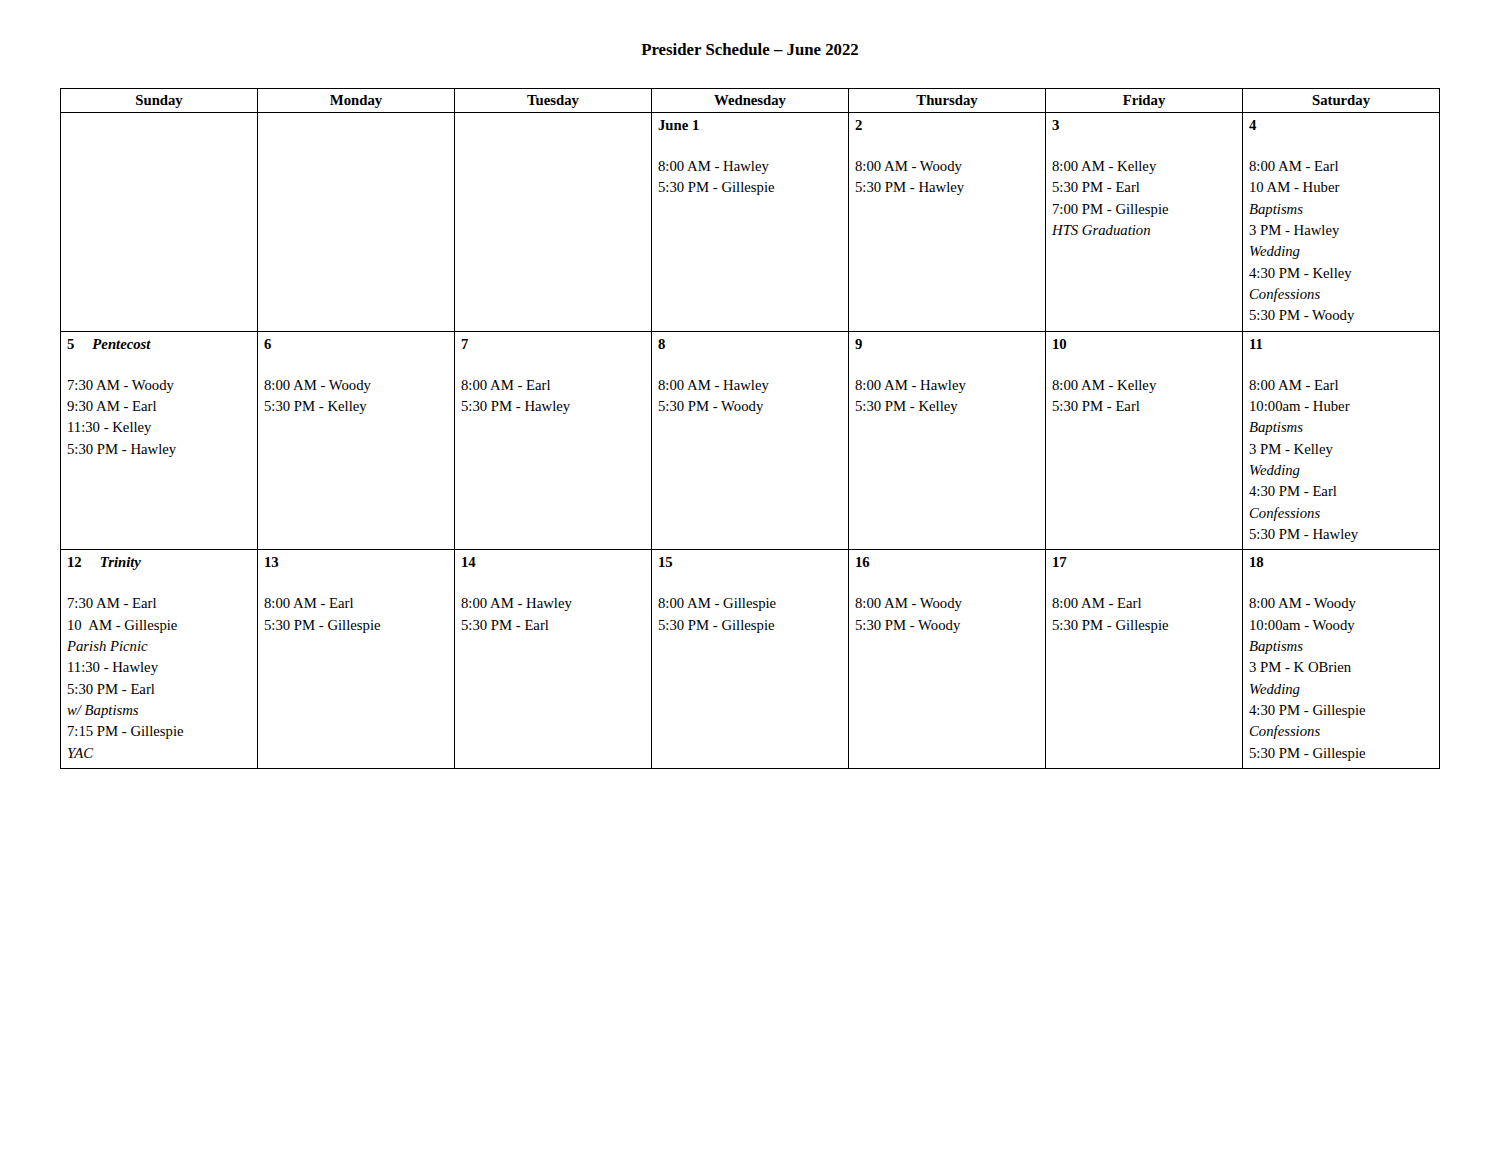Presider Schedule – June 2022
| Sunday | Monday | Tuesday | Wednesday | Thursday | Friday | Saturday |
| --- | --- | --- | --- | --- | --- | --- |
| | | | June 1 8:00 AM - Hawley 5:30 PM - Gillespie | 2 8:00 AM - Woody 5:30 PM - Hawley | 3 8:00 AM - Kelley 5:30 PM - Earl 7:00 PM - Gillespie HTS Graduation | 4 8:00 AM - Earl 10 AM - Huber Baptisms 3 PM - Hawley Wedding 4:30 PM - Kelley Confessions 5:30 PM - Woody |
| 5 Pentecost 7:30 AM - Woody 9:30 AM - Earl 11:30 - Kelley 5:30 PM - Hawley | 6 8:00 AM - Woody 5:30 PM - Kelley | 7 8:00 AM - Earl 5:30 PM - Hawley | 8 8:00 AM - Hawley 5:30 PM - Woody | 9 8:00 AM - Hawley 5:30 PM - Kelley | 10 8:00 AM - Kelley 5:30 PM - Earl | 11 8:00 AM - Earl 10:00am - Huber Baptisms 3 PM - Kelley Wedding 4:30 PM - Earl Confessions 5:30 PM - Hawley |
| 12 Trinity 7:30 AM - Earl 10 AM - Gillespie Parish Picnic 11:30 - Hawley 5:30 PM - Earl w/ Baptisms 7:15 PM - Gillespie YAC | 13 8:00 AM - Earl 5:30 PM - Gillespie | 14 8:00 AM - Hawley 5:30 PM - Earl | 15 8:00 AM - Gillespie 5:30 PM - Gillespie | 16 8:00 AM - Woody 5:30 PM - Woody | 17 8:00 AM - Earl 5:30 PM - Gillespie | 18 8:00 AM - Woody 10:00am - Woody Baptisms 3 PM - K OBrien Wedding 4:30 PM - Gillespie Confessions 5:30 PM - Gillespie |